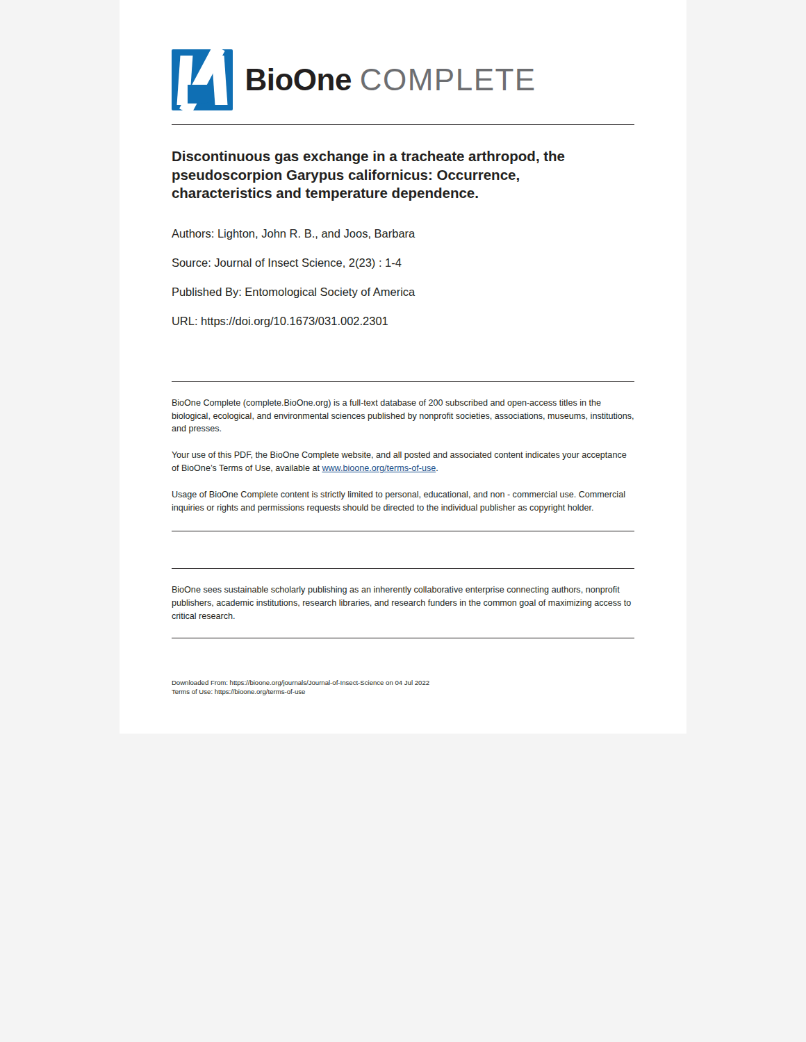Bio One COMPLETE
Discontinuous gas exchange in a tracheate arthropod, the pseudoscorpion Garypus californicus: Occurrence, characteristics and temperature dependence.
Authors: Lighton, John R. B., and Joos, Barbara
Source: Journal of Insect Science, 2(23) : 1-4
Published By: Entomological Society of America
URL: https://doi.org/10.1673/031.002.2301
BioOne Complete (complete.BioOne.org) is a full-text database of 200 subscribed and open-access titles in the biological, ecological, and environmental sciences published by nonprofit societies, associations, museums, institutions, and presses.
Your use of this PDF, the BioOne Complete website, and all posted and associated content indicates your acceptance of BioOne’s Terms of Use, available at www.bioone.org/terms-of-use.
Usage of BioOne Complete content is strictly limited to personal, educational, and non - commercial use. Commercial inquiries or rights and permissions requests should be directed to the individual publisher as copyright holder.
BioOne sees sustainable scholarly publishing as an inherently collaborative enterprise connecting authors, nonprofit publishers, academic institutions, research libraries, and research funders in the common goal of maximizing access to critical research.
Downloaded From: https://bioone.org/journals/Journal-of-Insect-Science on 04 Jul 2022
Terms of Use: https://bioone.org/terms-of-use